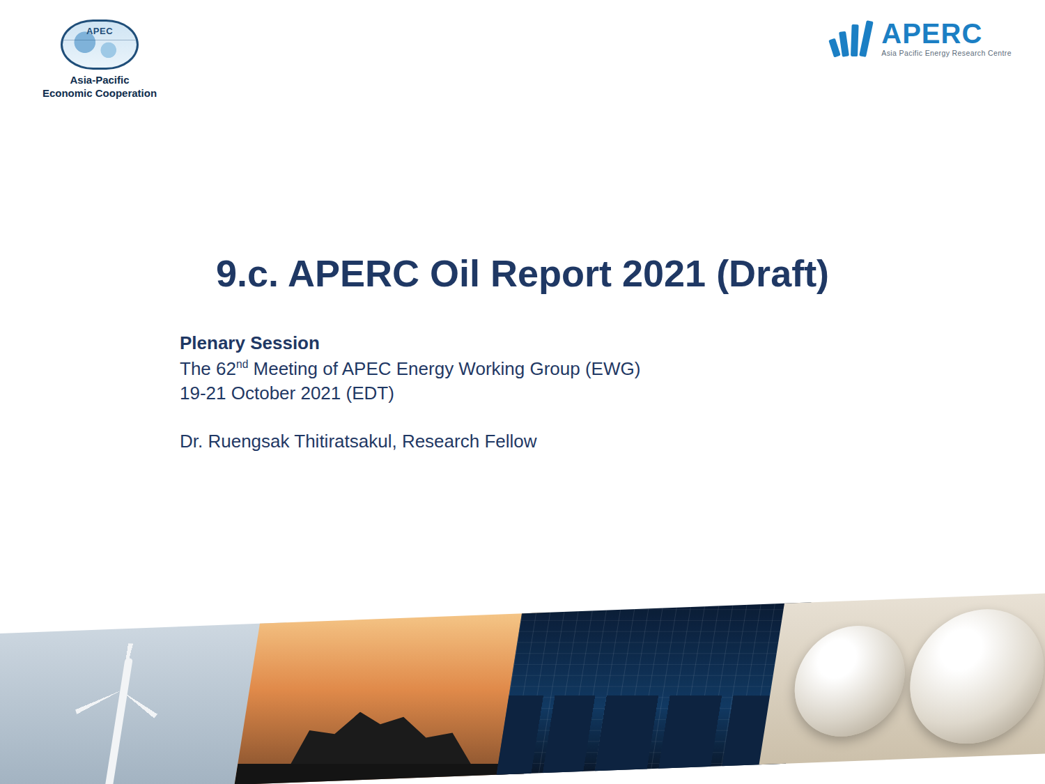Asia-Pacific
Economic Cooperation
APERC
Asia Pacific Energy Research Centre
9.c. APERC Oil Report 2021 (Draft)
Plenary Session
The 62nd Meeting of APEC Energy Working Group (EWG)
19-21 October 2021 (EDT)
Dr. Ruengsak Thitiratsakul, Research Fellow